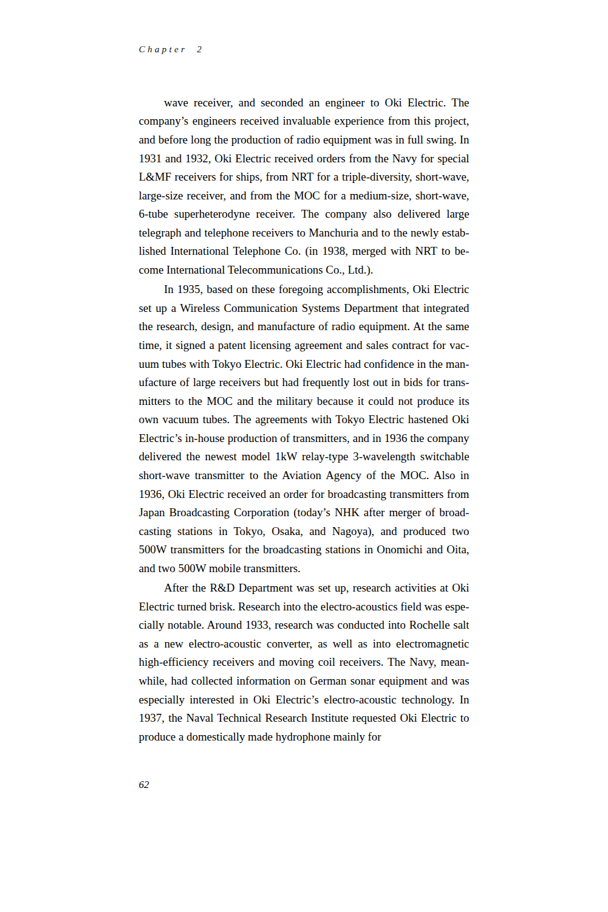Chapter 2
wave receiver, and seconded an engineer to Oki Electric. The company’s engineers received invaluable experience from this project, and before long the production of radio equipment was in full swing. In 1931 and 1932, Oki Electric received orders from the Navy for special L&MF receivers for ships, from NRT for a triple-diversity, short-wave, large-size receiver, and from the MOC for a medium-size, short-wave, 6-tube superheterodyne receiver. The company also delivered large telegraph and telephone receivers to Manchuria and to the newly established International Telephone Co. (in 1938, merged with NRT to become International Telecommunications Co., Ltd.).
In 1935, based on these foregoing accomplishments, Oki Electric set up a Wireless Communication Systems Department that integrated the research, design, and manufacture of radio equipment. At the same time, it signed a patent licensing agreement and sales contract for vacuum tubes with Tokyo Electric. Oki Electric had confidence in the manufacture of large receivers but had frequently lost out in bids for transmitters to the MOC and the military because it could not produce its own vacuum tubes. The agreements with Tokyo Electric hastened Oki Electric’s in-house production of transmitters, and in 1936 the company delivered the newest model 1kW relay-type 3-wavelength switchable short-wave transmitter to the Aviation Agency of the MOC. Also in 1936, Oki Electric received an order for broadcasting transmitters from Japan Broadcasting Corporation (today’s NHK after merger of broadcasting stations in Tokyo, Osaka, and Nagoya), and produced two 500W transmitters for the broadcasting stations in Onomichi and Oita, and two 500W mobile transmitters.
After the R&D Department was set up, research activities at Oki Electric turned brisk. Research into the electro-acoustics field was especially notable. Around 1933, research was conducted into Rochelle salt as a new electro-acoustic converter, as well as into electromagnetic high-efficiency receivers and moving coil receivers. The Navy, meanwhile, had collected information on German sonar equipment and was especially interested in Oki Electric’s electro-acoustic technology. In 1937, the Naval Technical Research Institute requested Oki Electric to produce a domestically made hydrophone mainly for
62